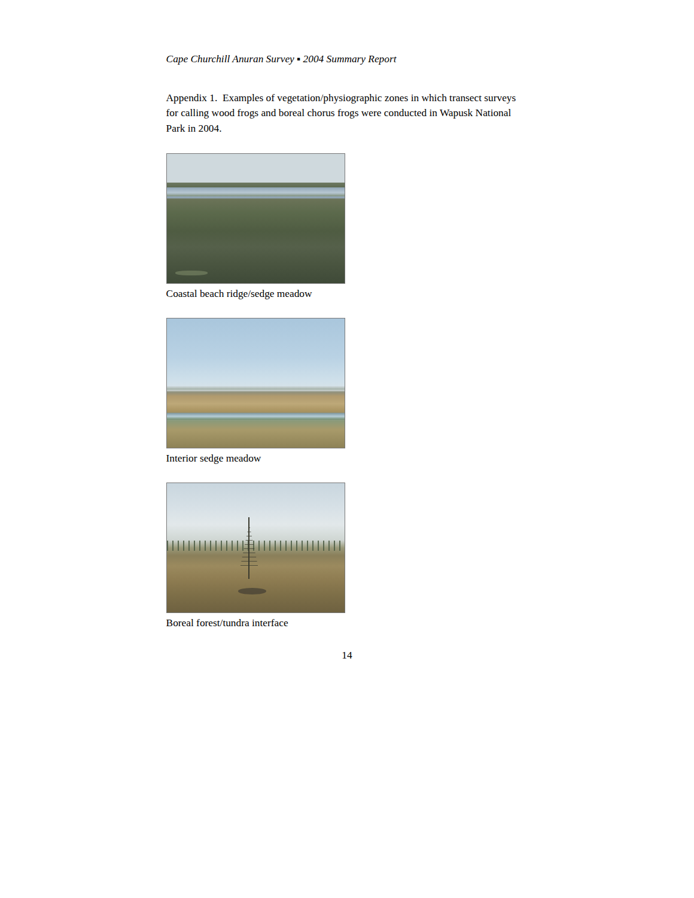Cape Churchill Anuran Survey ▪ 2004 Summary Report
Appendix 1. Examples of vegetation/physiographic zones in which transect surveys for calling wood frogs and boreal chorus frogs were conducted in Wapusk National Park in 2004.
Coastal beach ridge/sedge meadow
Interior sedge meadow
Boreal forest/tundra interface
14